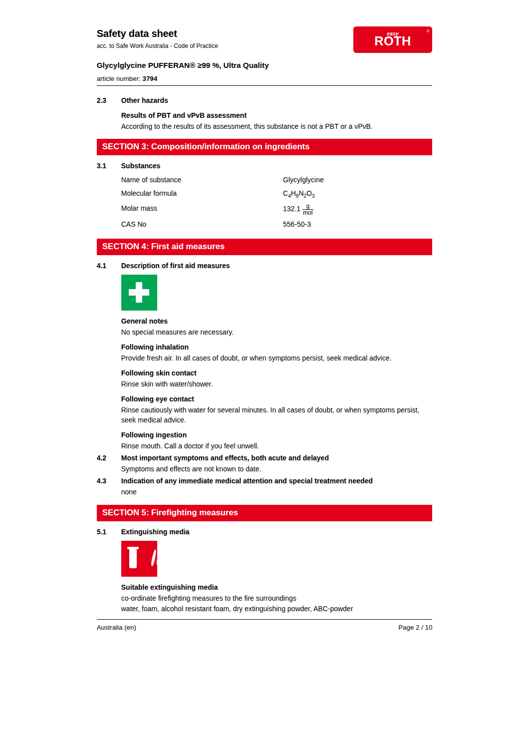®
easy ROTH
Safety data sheet
acc. to Safe Work Australia - Code of Practice
Glycylglycine PUFFERAN® ≥99 %, Ultra Quality
article number: 3794
2.3
Other hazards
Results of PBT and vPvB assessment
According to the results of its assessment, this substance is not a PBT or a vPvB.
SECTION 3: Composition/information on ingredients
3.1
Substances
| Name of substance | Glycylglycine |
| Molecular formula | C 4 H 8 N 2 O 3 |
| Molar mass | 132.1 g mol |
| CAS No | 556-50-3 |
SECTION 4: First aid measures
4.1
Description of first aid measures
General notes
No special measures are necessary.
Following inhalation
Provide fresh air. In all cases of doubt, or when symptoms persist, seek medical advice.
Following skin contact
Rinse skin with water/shower.
Following eye contact
Rinse cautiously with water for several minutes. In all cases of doubt, or when symptoms persist, seek medical advice.
Following ingestion
Rinse mouth. Call a doctor if you feel unwell.
4.2
Most important symptoms and effects, both acute and delayed
Symptoms and effects are not known to date.
4.3
Indication of any immediate medical attention and special treatment needed
none
SECTION 5: Firefighting measures
5.1
Extinguishing media
Suitable extinguishing media
co-ordinate firefighting measures to the fire surroundings
water, foam, alcohol resistant foam, dry extinguishing powder, ABC-powder
Australia (en) Page 2 / 10